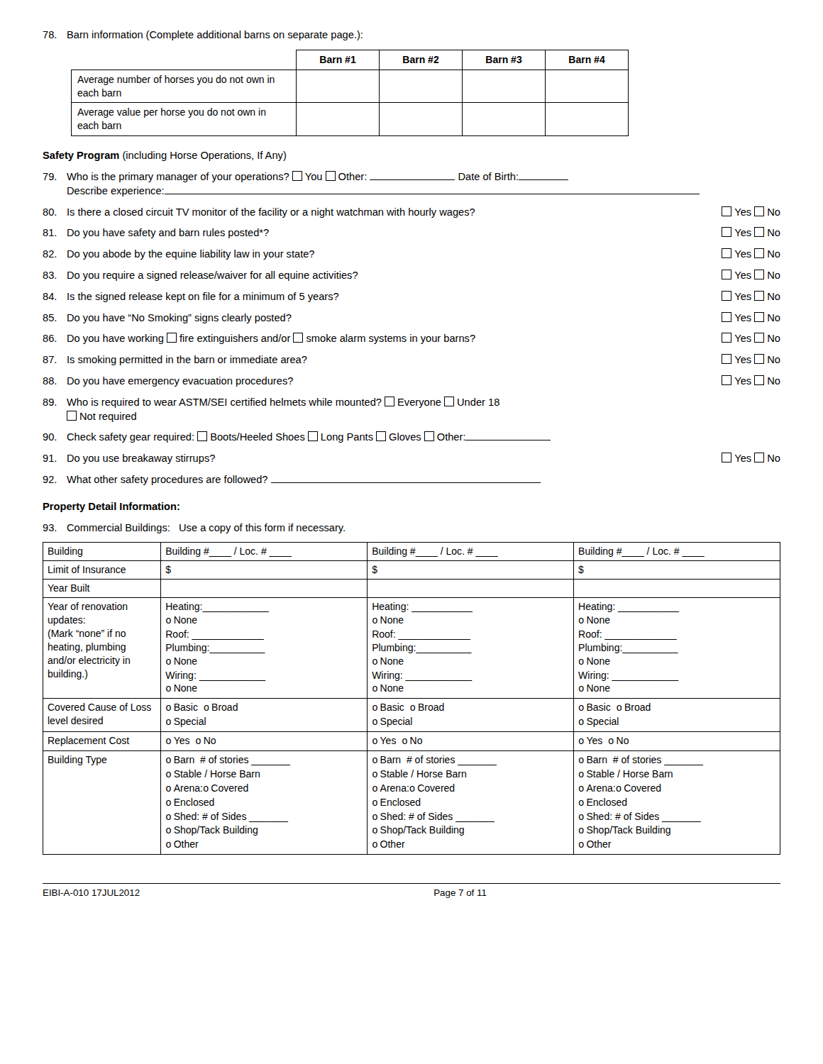78.
Barn information (Complete additional barns on separate page.):
| | Barn #1 | Barn #2 | Barn #3 | Barn #4 |
| Average number of horses you do not own in each barn | | | | |
| Average value per horse you do not own in each barn | | | | |
Safety Program (including Horse Operations, If Any)
79.
Who is the primary manager of your operations? You Other: Date of Birth:
Describe experience:
80.
Is there a closed circuit TV monitor of the facility or a night watchman with hourly wages?
Yes No
81.
Do you have safety and barn rules posted*?
Yes No
82.
Do you abode by the equine liability law in your state?
Yes No
83.
Do you require a signed release/waiver for all equine activities?
Yes No
84.
Is the signed release kept on file for a minimum of 5 years?
Yes No
85.
Do you have “No Smoking” signs clearly posted?
Yes No
86.
Do you have working fire extinguishers and/or smoke alarm systems in your barns?
Yes No
87.
Is smoking permitted in the barn or immediate area?
Yes No
88.
Do you have emergency evacuation procedures?
Yes No
89.
Who is required to wear ASTM/SEI certified helmets while mounted? Everyone Under 18
Not required
90.
Check safety gear required: Boots/Heeled Shoes Long Pants Gloves Other:
91.
Do you use breakaway stirrups?
Yes No
92.
What other safety procedures are followed?
Property Detail Information:
93.
Commercial Buildings: Use a copy of this form if necessary.
| Building | Building #____ / Loc. # ____ | Building #____ / Loc. # ____ | Building #____ / Loc. # ____ |
| Limit of Insurance | $ | $ | $ |
| Year Built | | | |
| Year of renovation updates: (Mark “none” if no heating, plumbing and/or electricity in building.) | Heating:____________ o None Roof: _____________ Plumbing:__________ o None Wiring: ____________ o None | Heating: ___________ o None Roof: _____________ Plumbing:__________ o None Wiring: ____________ o None | Heating: ___________ o None Roof: _____________ Plumbing:__________ o None Wiring: ____________ o None |
| Covered Cause of Loss level desired | o Basic o Broad o Special | o Basic o Broad o Special | o Basic o Broad o Special |
| Replacement Cost | o Yes o No | o Yes o No | o Yes o No |
| Building Type | o Barn # of stories _______ o Stable / Horse Barn o Arena: o Covered o Enclosed o Shed: # of Sides _______ o Shop/Tack Building o Other | o Barn # of stories _______ o Stable / Horse Barn o Arena: o Covered o Enclosed o Shed: # of Sides _______ o Shop/Tack Building o Other | o Barn # of stories _______ o Stable / Horse Barn o Arena: o Covered o Enclosed o Shed: # of Sides _______ o Shop/Tack Building o Other |
EIBI-A-010 17JUL2012 Page 7 of 11